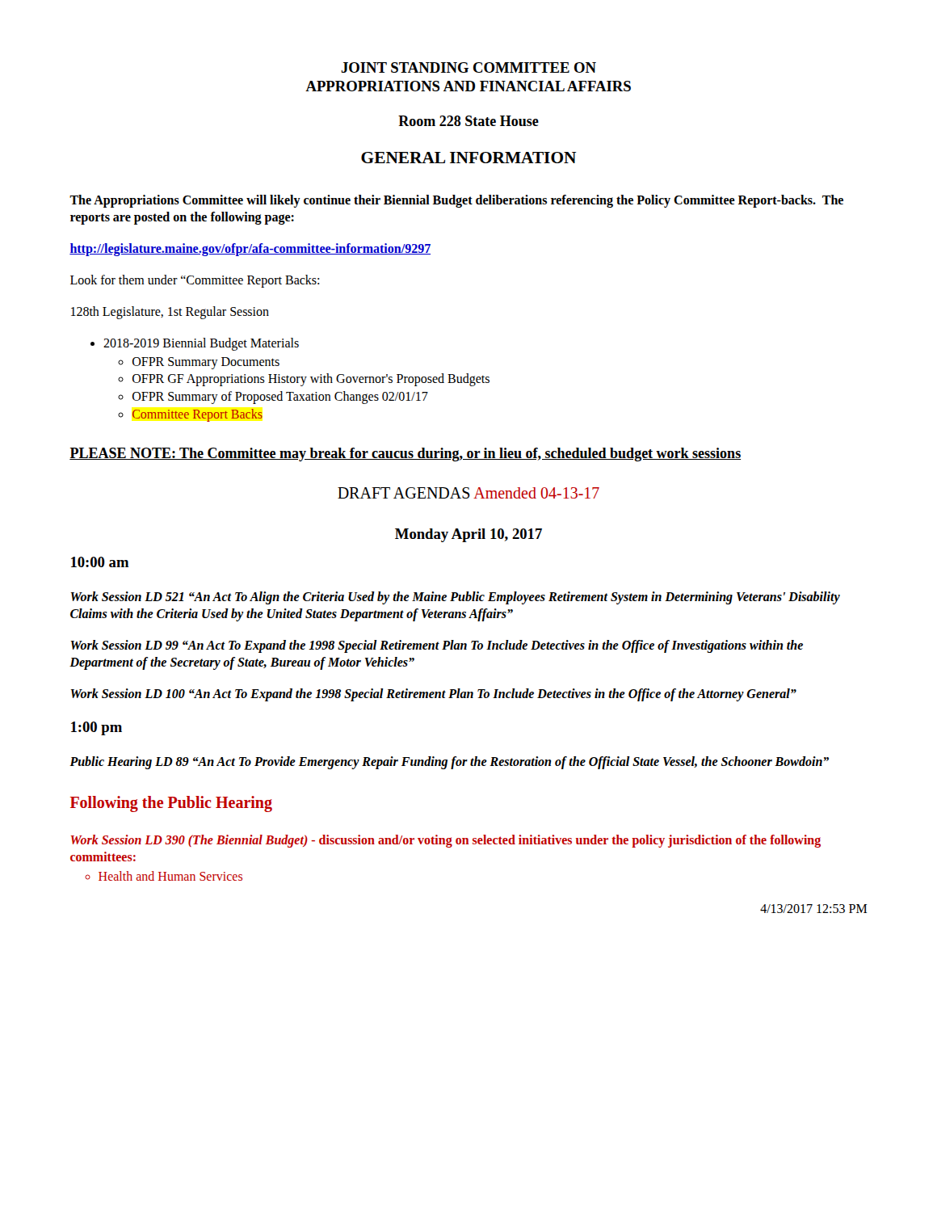JOINT STANDING COMMITTEE ON
APPROPRIATIONS AND FINANCIAL AFFAIRS
Room 228 State House
GENERAL INFORMATION
The Appropriations Committee will likely continue their Biennial Budget deliberations referencing the Policy Committee Report-backs. The reports are posted on the following page:
http://legislature.maine.gov/ofpr/afa-committee-information/9297
Look for them under “Committee Report Backs:
128th Legislature, 1st Regular Session
2018-2019 Biennial Budget Materials
OFPR Summary Documents
OFPR GF Appropriations History with Governor's Proposed Budgets
OFPR Summary of Proposed Taxation Changes 02/01/17
Committee Report Backs
PLEASE NOTE: The Committee may break for caucus during, or in lieu of, scheduled budget work sessions
DRAFT AGENDAS Amended 04-13-17
Monday April 10, 2017
10:00 am
Work Session LD 521 “An Act To Align the Criteria Used by the Maine Public Employees Retirement System in Determining Veterans' Disability Claims with the Criteria Used by the United States Department of Veterans Affairs”
Work Session LD 99 “An Act To Expand the 1998 Special Retirement Plan To Include Detectives in the Office of Investigations within the Department of the Secretary of State, Bureau of Motor Vehicles”
Work Session LD 100 “An Act To Expand the 1998 Special Retirement Plan To Include Detectives in the Office of the Attorney General”
1:00 pm
Public Hearing LD 89 “An Act To Provide Emergency Repair Funding for the Restoration of the Official State Vessel, the Schooner Bowdoin”
Following the Public Hearing
Work Session LD 390 (The Biennial Budget) - discussion and/or voting on selected initiatives under the policy jurisdiction of the following committees:
Health and Human Services
4/13/2017 12:53 PM